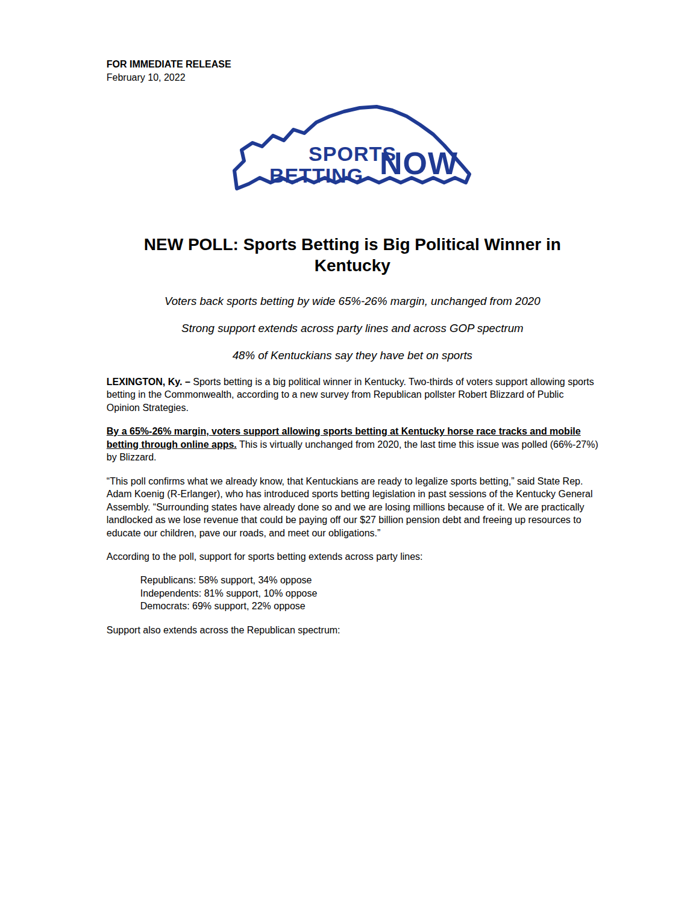FOR IMMEDIATE RELEASE
February 10, 2022
Sports Betting Now Kentucky logo SPORTS BETTING NOW
NEW POLL: Sports Betting is Big Political Winner in Kentucky
Voters back sports betting by wide 65%-26% margin, unchanged from 2020
Strong support extends across party lines and across GOP spectrum
48% of Kentuckians say they have bet on sports
LEXINGTON, Ky. – Sports betting is a big political winner in Kentucky. Two-thirds of voters support allowing sports betting in the Commonwealth, according to a new survey from Republican pollster Robert Blizzard of Public Opinion Strategies.
By a 65%-26% margin, voters support allowing sports betting at Kentucky horse race tracks and mobile betting through online apps. This is virtually unchanged from 2020, the last time this issue was polled (66%-27%) by Blizzard.
“This poll confirms what we already know, that Kentuckians are ready to legalize sports betting,” said State Rep. Adam Koenig (R-Erlanger), who has introduced sports betting legislation in past sessions of the Kentucky General Assembly. “Surrounding states have already done so and we are losing millions because of it. We are practically landlocked as we lose revenue that could be paying off our $27 billion pension debt and freeing up resources to educate our children, pave our roads, and meet our obligations.”
According to the poll, support for sports betting extends across party lines:
Republicans: 58% support, 34% oppose
Independents: 81% support, 10% oppose
Democrats: 69% support, 22% oppose
Support also extends across the Republican spectrum: